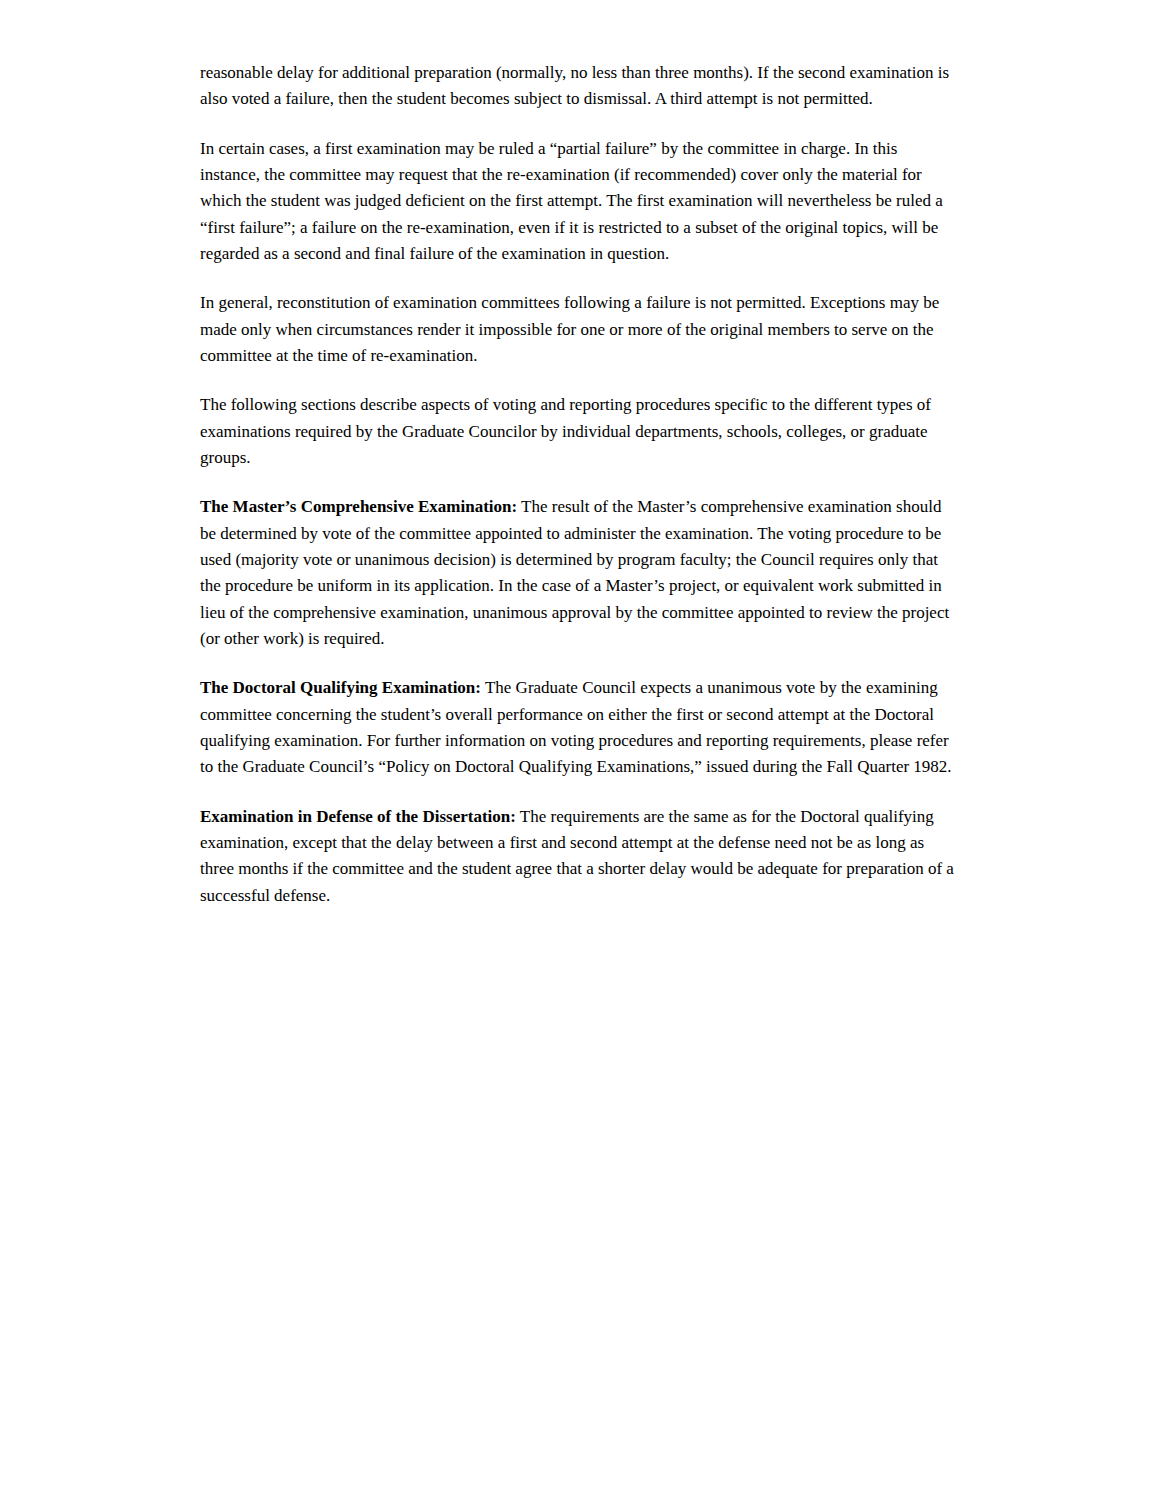reasonable delay for additional preparation (normally, no less than three months). If the second examination is also voted a failure, then the student becomes subject to dismissal. A third attempt is not permitted.
In certain cases, a first examination may be ruled a “partial failure” by the committee in charge. In this instance, the committee may request that the re-examination (if recommended) cover only the material for which the student was judged deficient on the first attempt. The first examination will nevertheless be ruled a “first failure”; a failure on the re-examination, even if it is restricted to a subset of the original topics, will be regarded as a second and final failure of the examination in question.
In general, reconstitution of examination committees following a failure is not permitted. Exceptions may be made only when circumstances render it impossible for one or more of the original members to serve on the committee at the time of re-examination.
The following sections describe aspects of voting and reporting procedures specific to the different types of examinations required by the Graduate Councilor by individual departments, schools, colleges, or graduate groups.
The Master’s Comprehensive Examination: The result of the Master’s comprehensive examination should be determined by vote of the committee appointed to administer the examination. The voting procedure to be used (majority vote or unanimous decision) is determined by program faculty; the Council requires only that the procedure be uniform in its application. In the case of a Master’s project, or equivalent work submitted in lieu of the comprehensive examination, unanimous approval by the committee appointed to review the project (or other work) is required.
The Doctoral Qualifying Examination: The Graduate Council expects a unanimous vote by the examining committee concerning the student’s overall performance on either the first or second attempt at the Doctoral qualifying examination. For further information on voting procedures and reporting requirements, please refer to the Graduate Council’s “Policy on Doctoral Qualifying Examinations,” issued during the Fall Quarter 1982.
Examination in Defense of the Dissertation: The requirements are the same as for the Doctoral qualifying examination, except that the delay between a first and second attempt at the defense need not be as long as three months if the committee and the student agree that a shorter delay would be adequate for preparation of a successful defense.